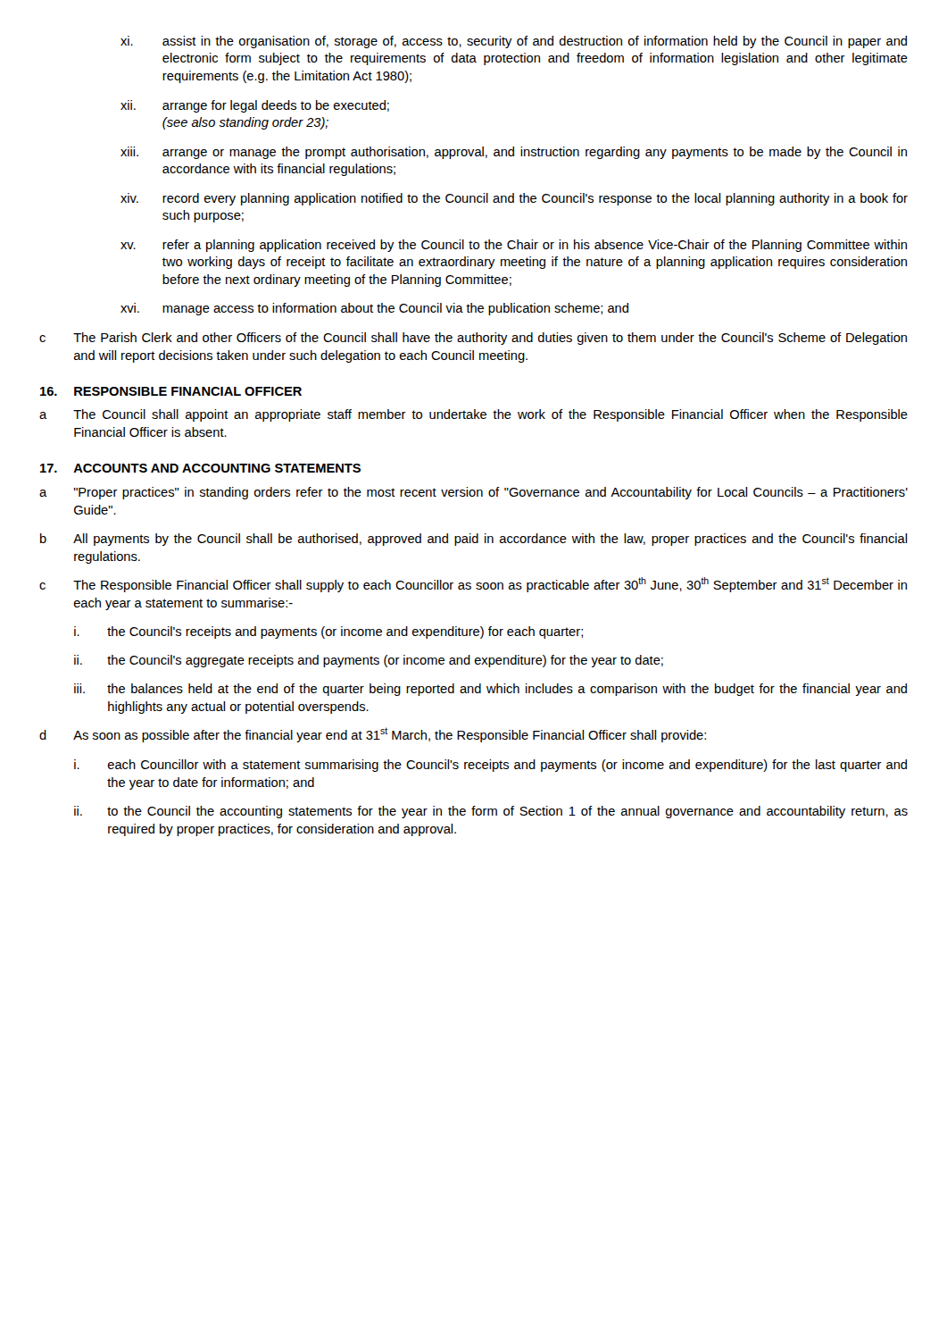xi.
assist in the organisation of, storage of, access to, security of and destruction of information held by the Council in paper and electronic form subject to the requirements of data protection and freedom of information legislation and other legitimate requirements (e.g. the Limitation Act 1980);
xii.
arrange for legal deeds to be executed;
(see also standing order 23);
xiii.
arrange or manage the prompt authorisation, approval, and instruction regarding any payments to be made by the Council in accordance with its financial regulations;
xiv.
record every planning application notified to the Council and the Council's response to the local planning authority in a book for such purpose;
xv.
refer a planning application received by the Council to the Chair or in his absence Vice-Chair of the Planning Committee within two working days of receipt to facilitate an extraordinary meeting if the nature of a planning application requires consideration before the next ordinary meeting of the Planning Committee;
xvi.
manage access to information about the Council via the publication scheme; and
c
The Parish Clerk and other Officers of the Council shall have the authority and duties given to them under the Council's Scheme of Delegation and will report decisions taken under such delegation to each Council meeting.
16. Responsible Financial Officer
a
The Council shall appoint an appropriate staff member to undertake the work of the Responsible Financial Officer when the Responsible Financial Officer is absent.
17. Accounts and Accounting Statements
a
"Proper practices" in standing orders refer to the most recent version of "Governance and Accountability for Local Councils – a Practitioners' Guide".
b
All payments by the Council shall be authorised, approved and paid in accordance with the law, proper practices and the Council's financial regulations.
c
The Responsible Financial Officer shall supply to each Councillor as soon as practicable after 30th June, 30th September and 31st December in each year a statement to summarise:-
i.
the Council's receipts and payments (or income and expenditure) for each quarter;
ii.
the Council's aggregate receipts and payments (or income and expenditure) for the year to date;
iii.
the balances held at the end of the quarter being reported and which includes a comparison with the budget for the financial year and highlights any actual or potential overspends.
d
As soon as possible after the financial year end at 31st March, the Responsible Financial Officer shall provide:
i.
each Councillor with a statement summarising the Council's receipts and payments (or income and expenditure) for the last quarter and the year to date for information; and
ii.
to the Council the accounting statements for the year in the form of Section 1 of the annual governance and accountability return, as required by proper practices, for consideration and approval.